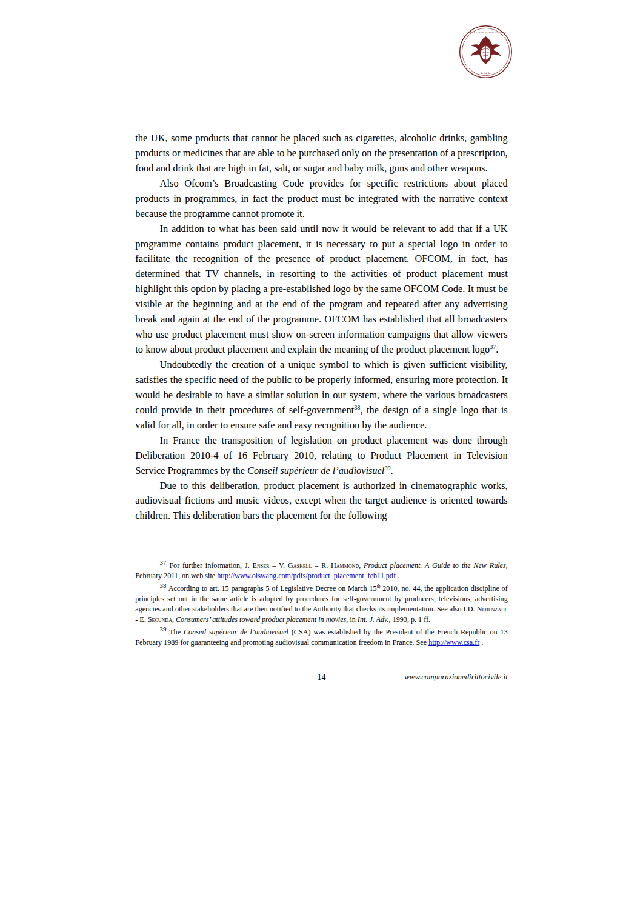COMPARAZIONE E DIRITTO CIVILE C D C
the UK, some products that cannot be placed such as cigarettes, alcoholic drinks, gambling products or medicines that are able to be purchased only on the presentation of a prescription, food and drink that are high in fat, salt, or sugar and baby milk, guns and other weapons.
Also Ofcom’s Broadcasting Code provides for specific restrictions about placed products in programmes, in fact the product must be integrated with the narrative context because the programme cannot promote it.
In addition to what has been said until now it would be relevant to add that if a UK programme contains product placement, it is necessary to put a special logo in order to facilitate the recognition of the presence of product placement. OFCOM, in fact, has determined that TV channels, in resorting to the activities of product placement must highlight this option by placing a pre-established logo by the same OFCOM Code. It must be visible at the beginning and at the end of the program and repeated after any advertising break and again at the end of the programme. OFCOM has established that all broadcasters who use product placement must show on-screen information campaigns that allow viewers to know about product placement and explain the meaning of the product placement logo37.
Undoubtedly the creation of a unique symbol to which is given sufficient visibility, satisfies the specific need of the public to be properly informed, ensuring more protection. It would be desirable to have a similar solution in our system, where the various broadcasters could provide in their procedures of self-government38, the design of a single logo that is valid for all, in order to ensure safe and easy recognition by the audience.
In France the transposition of legislation on product placement was done through Deliberation 2010-4 of 16 February 2010, relating to Product Placement in Television Service Programmes by the Conseil supérieur de l’audiovisuel39.
Due to this deliberation, product placement is authorized in cinematographic works, audiovisual fictions and music videos, except when the target audience is oriented towards children. This deliberation bars the placement for the following
37 For further information, J. Enser – V. Gaskell – R. Hammond, Product placement. A Guide to the New Rules, February 2011, on web site http://www.olswang.com/pdfs/product_placement_feb11.pdf .
38 According to art. 15 paragraphs 5 of Legislative Decree on March 15th 2010, no. 44, the application discipline of principles set out in the same article is adopted by procedures for self-government by producers, televisions, advertising agencies and other stakeholders that are then notified to the Authority that checks its implementation. See also I.D. Nebenzahl - E. Secunda, Consumers’ attitudes toward product placement in movies, in Int. J. Adv., 1993, p. 1 ff.
39 The Conseil supérieur de l’audiovisuel (CSA) was established by the President of the French Republic on 13 February 1989 for guaranteeing and promoting audiovisual communication freedom in France. See http://www.csa.fr .
14
www.comparazionedirittocivile.it